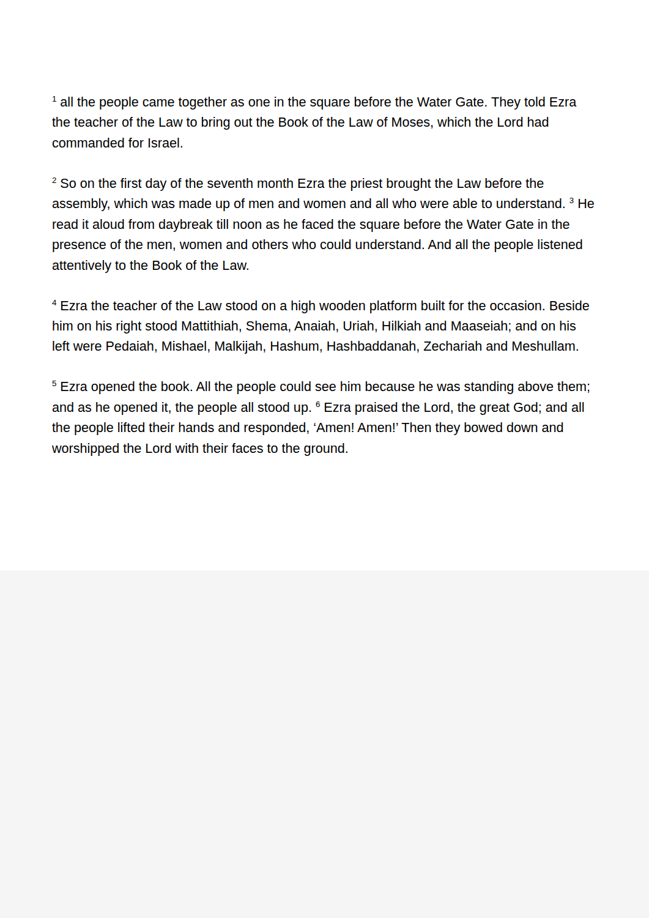1 all the people came together as one in the square before the Water Gate. They told Ezra the teacher of the Law to bring out the Book of the Law of Moses, which the Lord had commanded for Israel.
2 So on the first day of the seventh month Ezra the priest brought the Law before the assembly, which was made up of men and women and all who were able to understand. 3 He read it aloud from daybreak till noon as he faced the square before the Water Gate in the presence of the men, women and others who could understand. And all the people listened attentively to the Book of the Law.
4 Ezra the teacher of the Law stood on a high wooden platform built for the occasion. Beside him on his right stood Mattithiah, Shema, Anaiah, Uriah, Hilkiah and Maaseiah; and on his left were Pedaiah, Mishael, Malkijah, Hashum, Hashbaddanah, Zechariah and Meshullam.
5 Ezra opened the book. All the people could see him because he was standing above them; and as he opened it, the people all stood up. 6 Ezra praised the Lord, the great God; and all the people lifted their hands and responded, ‘Amen! Amen!’ Then they bowed down and worshipped the Lord with their faces to the ground.